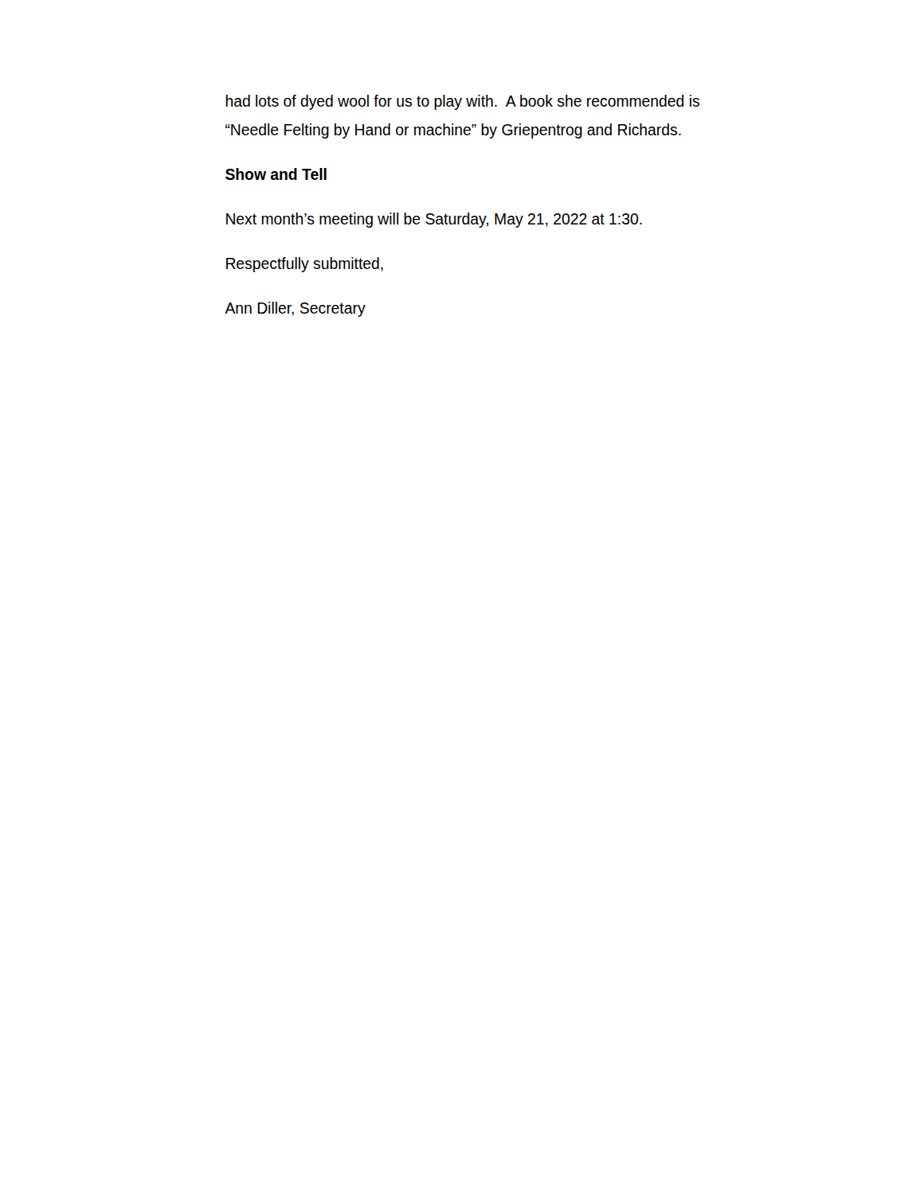had lots of dyed wool for us to play with. A book she recommended is “Needle Felting by Hand or machine” by Griepentrog and Richards.
Show and Tell
Next month’s meeting will be Saturday, May 21, 2022 at 1:30.
Respectfully submitted,
Ann Diller, Secretary